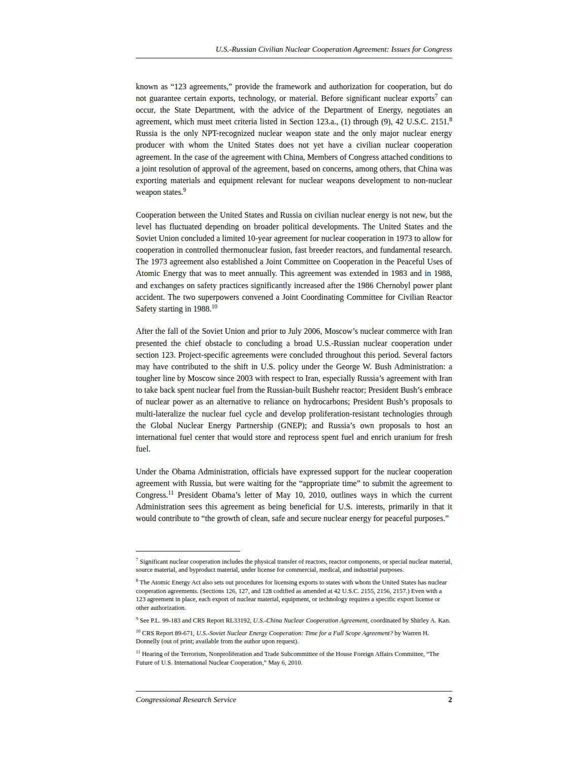U.S.-Russian Civilian Nuclear Cooperation Agreement: Issues for Congress
known as “123 agreements,” provide the framework and authorization for cooperation, but do not guarantee certain exports, technology, or material. Before significant nuclear exports7 can occur, the State Department, with the advice of the Department of Energy, negotiates an agreement, which must meet criteria listed in Section 123.a., (1) through (9), 42 U.S.C. 2151.8 Russia is the only NPT-recognized nuclear weapon state and the only major nuclear energy producer with whom the United States does not yet have a civilian nuclear cooperation agreement. In the case of the agreement with China, Members of Congress attached conditions to a joint resolution of approval of the agreement, based on concerns, among others, that China was exporting materials and equipment relevant for nuclear weapons development to non-nuclear weapon states.9
Cooperation between the United States and Russia on civilian nuclear energy is not new, but the level has fluctuated depending on broader political developments. The United States and the Soviet Union concluded a limited 10-year agreement for nuclear cooperation in 1973 to allow for cooperation in controlled thermonuclear fusion, fast breeder reactors, and fundamental research. The 1973 agreement also established a Joint Committee on Cooperation in the Peaceful Uses of Atomic Energy that was to meet annually. This agreement was extended in 1983 and in 1988, and exchanges on safety practices significantly increased after the 1986 Chernobyl power plant accident. The two superpowers convened a Joint Coordinating Committee for Civilian Reactor Safety starting in 1988.10
After the fall of the Soviet Union and prior to July 2006, Moscow’s nuclear commerce with Iran presented the chief obstacle to concluding a broad U.S.-Russian nuclear cooperation under section 123. Project-specific agreements were concluded throughout this period. Several factors may have contributed to the shift in U.S. policy under the George W. Bush Administration: a tougher line by Moscow since 2003 with respect to Iran, especially Russia’s agreement with Iran to take back spent nuclear fuel from the Russian-built Bushehr reactor; President Bush’s embrace of nuclear power as an alternative to reliance on hydrocarbons; President Bush’s proposals to multi-lateralize the nuclear fuel cycle and develop proliferation-resistant technologies through the Global Nuclear Energy Partnership (GNEP); and Russia’s own proposals to host an international fuel center that would store and reprocess spent fuel and enrich uranium for fresh fuel.
Under the Obama Administration, officials have expressed support for the nuclear cooperation agreement with Russia, but were waiting for the “appropriate time” to submit the agreement to Congress.11 President Obama’s letter of May 10, 2010, outlines ways in which the current Administration sees this agreement as being beneficial for U.S. interests, primarily in that it would contribute to “the growth of clean, safe and secure nuclear energy for peaceful purposes.”
7 Significant nuclear cooperation includes the physical transfer of reactors, reactor components, or special nuclear material, source material, and byproduct material, under license for commercial, medical, and industrial purposes.
8 The Atomic Energy Act also sets out procedures for licensing exports to states with whom the United States has nuclear cooperation agreements. (Sections 126, 127, and 128 codified as amended at 42 U.S.C. 2155, 2156, 2157.) Even with a 123 agreement in place, each export of nuclear material, equipment, or technology requires a specific export license or other authorization.
9 See P.L. 99-183 and CRS Report RL33192, U.S.-China Nuclear Cooperation Agreement, coordinated by Shirley A. Kan.
10 CRS Report 89-671, U.S.-Soviet Nuclear Energy Cooperation: Time for a Full Scope Agreement? by Warren H. Donnelly (out of print; available from the author upon request).
11 Hearing of the Terrorism, Nonproliferation and Trade Subcommittee of the House Foreign Affairs Committee, “The Future of U.S. International Nuclear Cooperation,” May 6, 2010.
Congressional Research Service 2